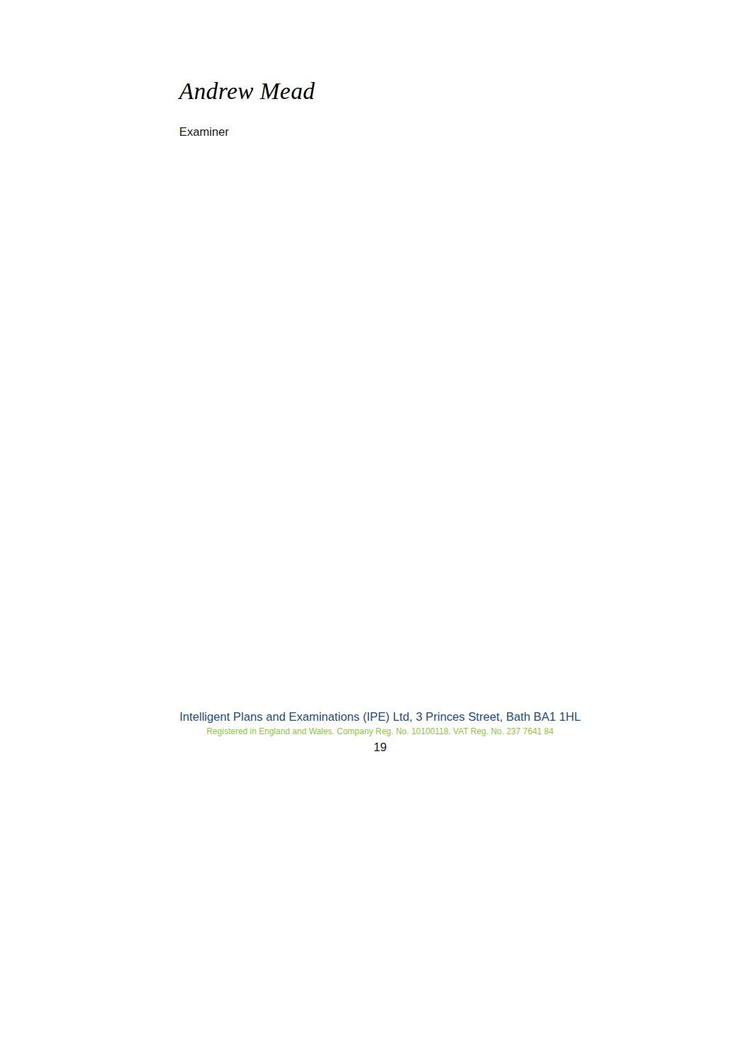Andrew Mead
Examiner
Intelligent Plans and Examinations (IPE) Ltd, 3 Princes Street, Bath BA1 1HL
Registered in England and Wales. Company Reg. No. 10100118. VAT Reg. No. 237 7641 84
19